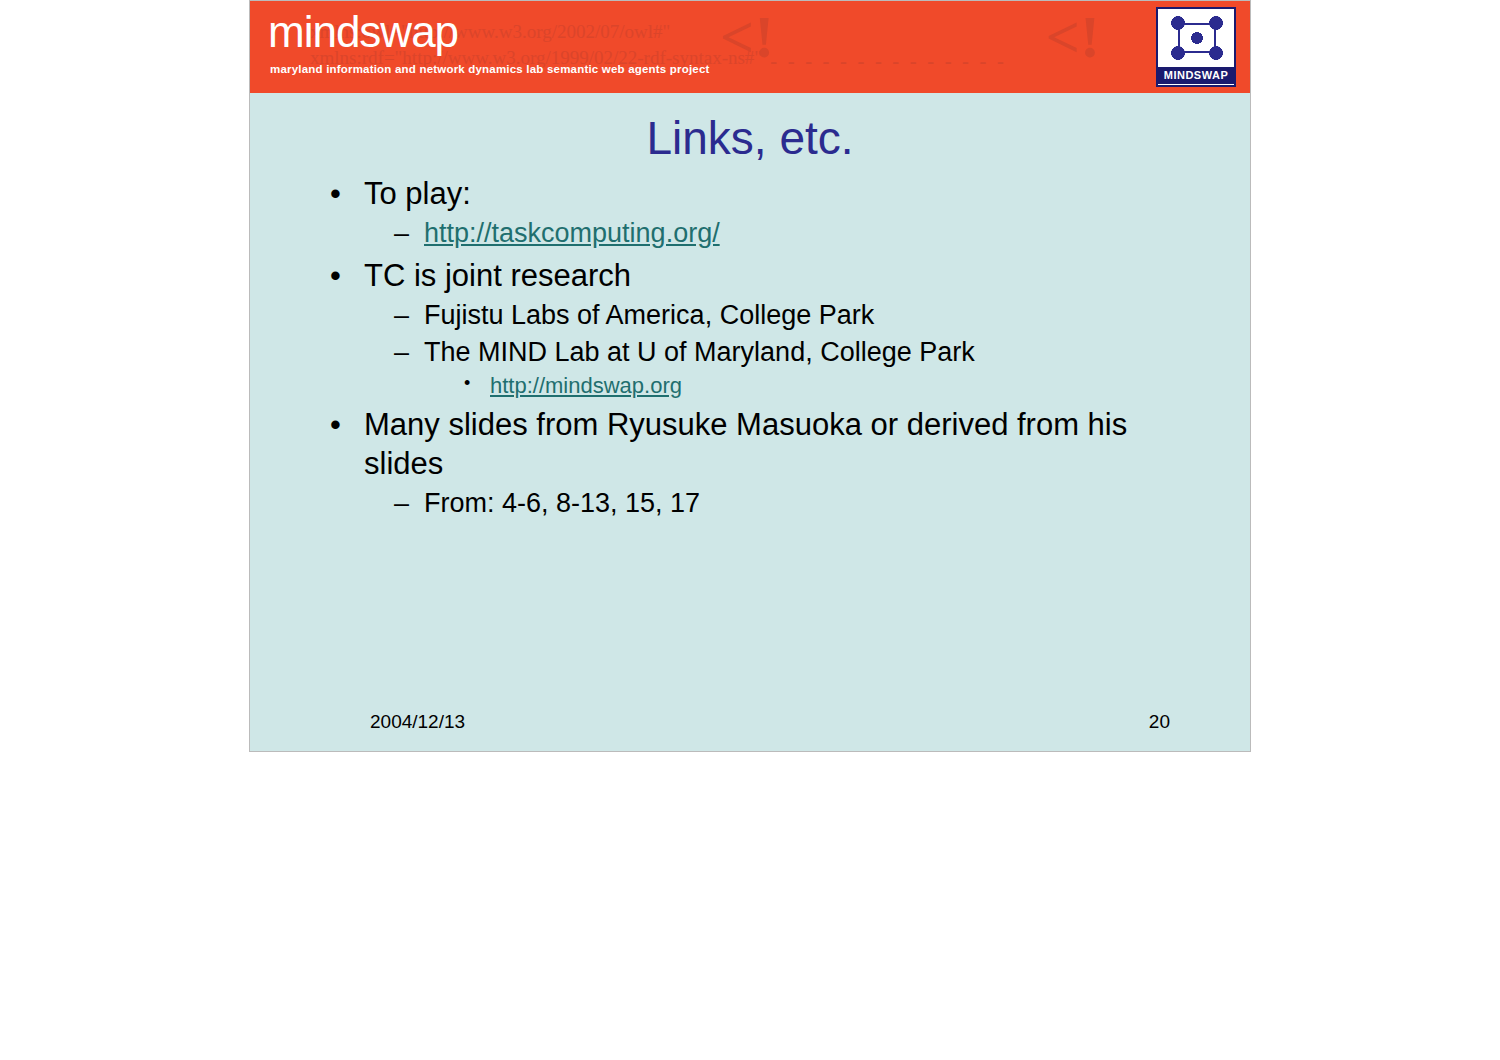xmlns:owl="http://www.w3.org/2002/07/owl#"
xmlns:rdf="http://www.w3.org/1999/02/22-rdf-syntax-ns#"
<!
- - - - - - - - - - - - - -
<!
mindswap
maryland information and network dynamics lab semantic web agents project
MINDSWAP
Links, etc.
To play:
http://taskcomputing.org/
TC is joint research
Fujistu Labs of America, College Park
The MIND Lab at U of Maryland, College Park
http://mindswap.org
Many slides from Ryusuke Masuoka or derived from his slides
From: 4-6, 8-13, 15, 17
2004/12/13 20